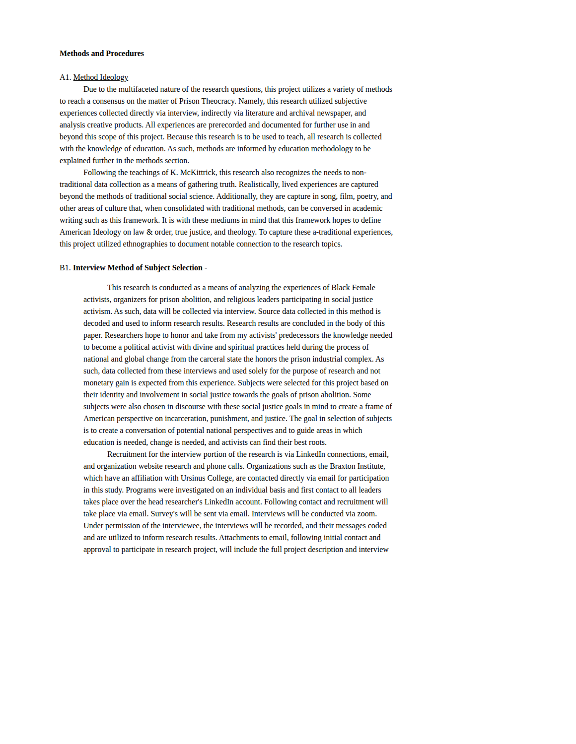Methods and Procedures
A1. Method Ideology
Due to the multifaceted nature of the research questions, this project utilizes a variety of methods to reach a consensus on the matter of Prison Theocracy. Namely, this research utilized subjective experiences collected directly via interview, indirectly via literature and archival newspaper, and analysis creative products. All experiences are prerecorded and documented for further use in and beyond this scope of this project. Because this research is to be used to teach, all research is collected with the knowledge of education. As such, methods are informed by education methodology to be explained further in the methods section.
Following the teachings of K. McKittrick, this research also recognizes the needs to non-traditional data collection as a means of gathering truth. Realistically, lived experiences are captured beyond the methods of traditional social science. Additionally, they are capture in song, film, poetry, and other areas of culture that, when consolidated with traditional methods, can be conversed in academic writing such as this framework. It is with these mediums in mind that this framework hopes to define American Ideology on law & order, true justice, and theology. To capture these a-traditional experiences, this project utilized ethnographies to document notable connection to the research topics.
B1. Interview Method of Subject Selection -
This research is conducted as a means of analyzing the experiences of Black Female activists, organizers for prison abolition, and religious leaders participating in social justice activism. As such, data will be collected via interview. Source data collected in this method is decoded and used to inform research results. Research results are concluded in the body of this paper. Researchers hope to honor and take from my activists' predecessors the knowledge needed to become a political activist with divine and spiritual practices held during the process of national and global change from the carceral state the honors the prison industrial complex. As such, data collected from these interviews and used solely for the purpose of research and not monetary gain is expected from this experience. Subjects were selected for this project based on their identity and involvement in social justice towards the goals of prison abolition. Some subjects were also chosen in discourse with these social justice goals in mind to create a frame of American perspective on incarceration, punishment, and justice. The goal in selection of subjects is to create a conversation of potential national perspectives and to guide areas in which education is needed, change is needed, and activists can find their best roots.
Recruitment for the interview portion of the research is via LinkedIn connections, email, and organization website research and phone calls. Organizations such as the Braxton Institute, which have an affiliation with Ursinus College, are contacted directly via email for participation in this study. Programs were investigated on an individual basis and first contact to all leaders takes place over the head researcher's LinkedIn account. Following contact and recruitment will take place via email. Survey's will be sent via email. Interviews will be conducted via zoom. Under permission of the interviewee, the interviews will be recorded, and their messages coded and are utilized to inform research results. Attachments to email, following initial contact and approval to participate in research project, will include the full project description and interview